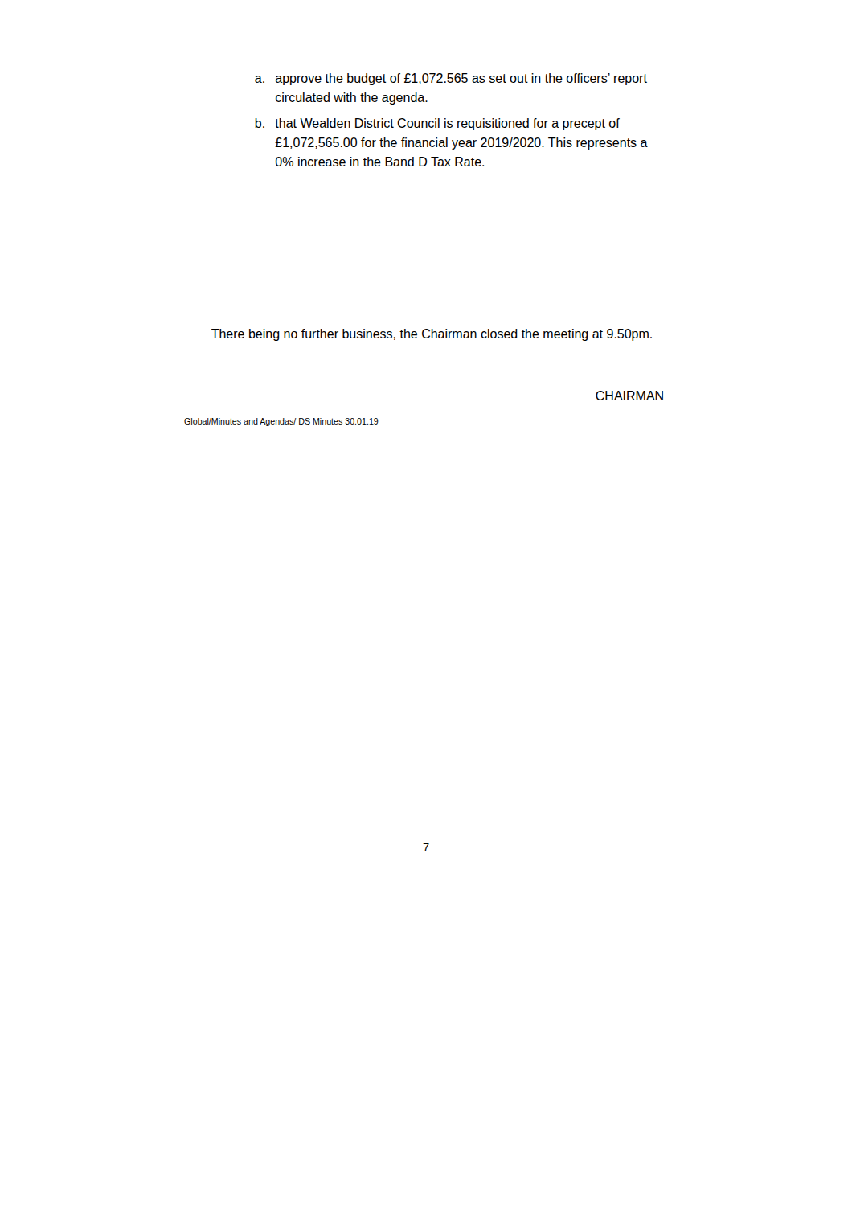approve the budget of £1,072.565 as set out in the officers’ report circulated with the agenda.
that Wealden District Council is requisitioned for a precept of £1,072,565.00 for the financial year 2019/2020. This represents a 0% increase in the Band D Tax Rate.
There being no further business, the Chairman closed the meeting at 9.50pm.
CHAIRMAN
Global/Minutes and Agendas/ DS Minutes 30.01.19
7